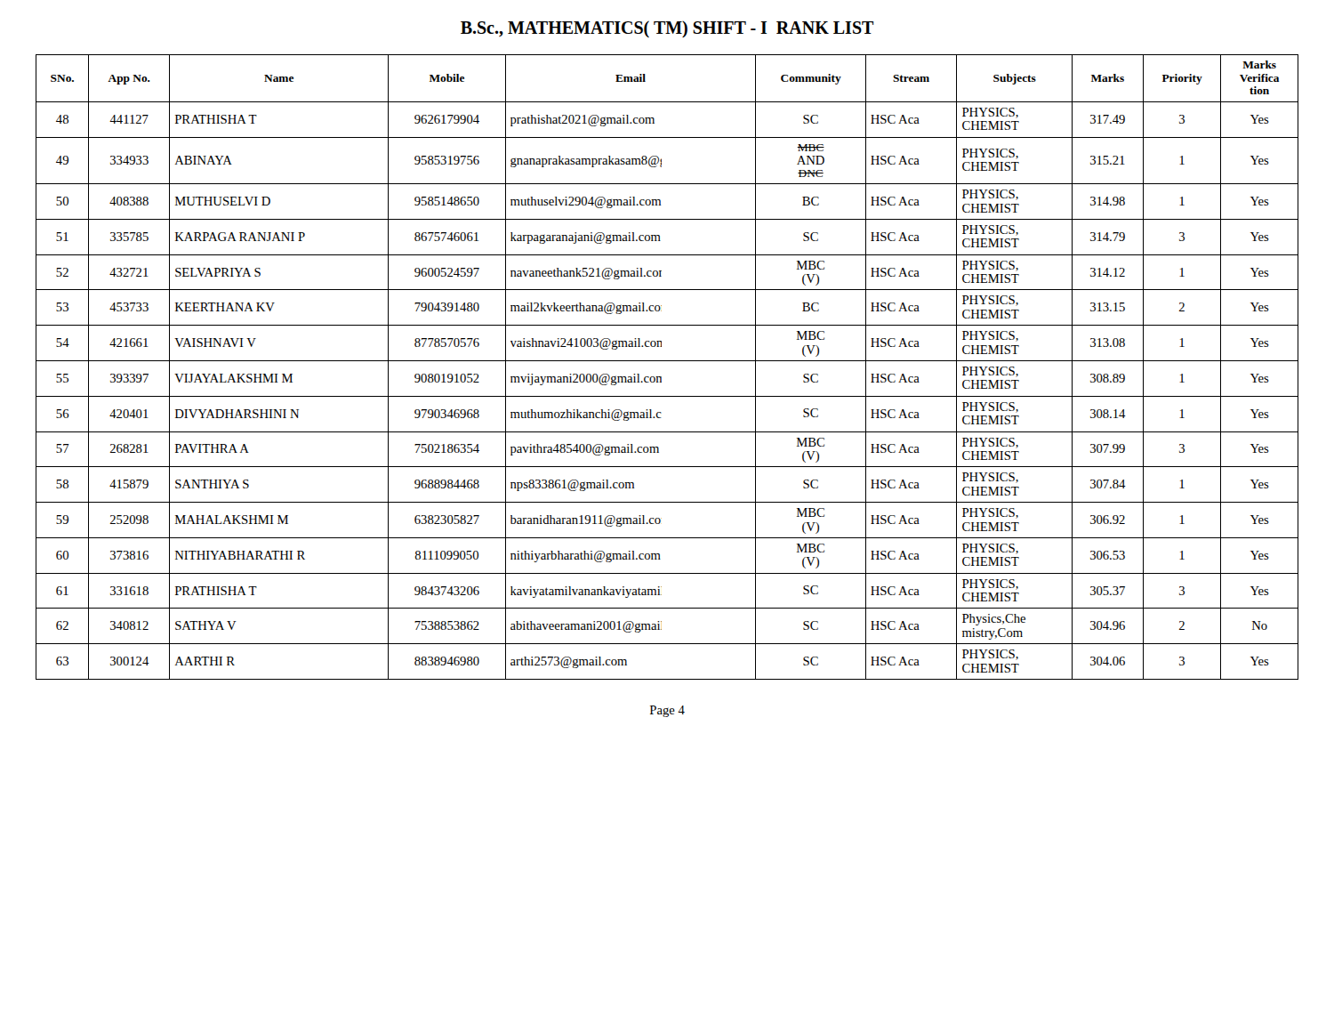B.Sc., MATHEMATICS( TM) SHIFT - I RANK LIST
| SNo. | App No. | Name | Mobile | Email | Community | Stream | Subjects | Marks | Priority | Marks Verifica tion |
| --- | --- | --- | --- | --- | --- | --- | --- | --- | --- | --- |
| 48 | 441127 | PRATHISHA T | 9626179904 | prathishat2021@gmail.com | SC | HSC Aca | PHYSICS, CHEMIST | 317.49 | 3 | Yes |
| 49 | 334933 | ABINAYA | 9585319756 | gnanaprakasamprakasam8@g | MBC AND DNC | HSC Aca | PHYSICS, CHEMIST | 315.21 | 1 | Yes |
| 50 | 408388 | MUTHUSELVI D | 9585148650 | muthuselvi2904@gmail.com | BC | HSC Aca | PHYSICS, CHEMIST | 314.98 | 1 | Yes |
| 51 | 335785 | KARPAGA RANJANI P | 8675746061 | karpagaranajani@gmail.com | SC | HSC Aca | PHYSICS, CHEMIST | 314.79 | 3 | Yes |
| 52 | 432721 | SELVAPRIYA S | 9600524597 | navaneethank521@gmail.com | MBC (V) | HSC Aca | PHYSICS, CHEMIST | 314.12 | 1 | Yes |
| 53 | 453733 | KEERTHANA KV | 7904391480 | mail2kvkeerthana@gmail.con | BC | HSC Aca | PHYSICS, CHEMIST | 313.15 | 2 | Yes |
| 54 | 421661 | VAISHNAVI V | 8778570576 | vaishnavi241003@gmail.com | MBC (V) | HSC Aca | PHYSICS, CHEMIST | 313.08 | 1 | Yes |
| 55 | 393397 | VIJAYALAKSHMI M | 9080191052 | mvijaymani2000@gmail.com | SC | HSC Aca | PHYSICS, CHEMIST | 308.89 | 1 | Yes |
| 56 | 420401 | DIVYADHARSHINI N | 9790346968 | muthumozhikanchi@gmail.co | SC | HSC Aca | PHYSICS, CHEMIST | 308.14 | 1 | Yes |
| 57 | 268281 | PAVITHRA A | 7502186354 | pavithra485400@gmail.com | MBC (V) | HSC Aca | PHYSICS, CHEMIST | 307.99 | 3 | Yes |
| 58 | 415879 | SANTHIYA S | 9688984468 | nps833861@gmail.com | SC | HSC Aca | PHYSICS, CHEMIST | 307.84 | 1 | Yes |
| 59 | 252098 | MAHALAKSHMI M | 6382305827 | baranidharan1911@gmail.con | MBC (V) | HSC Aca | PHYSICS, CHEMIST | 306.92 | 1 | Yes |
| 60 | 373816 | NITHIYABHARATHI R | 8111099050 | nithiyarbharathi@gmail.com | MBC (V) | HSC Aca | PHYSICS, CHEMIST | 306.53 | 1 | Yes |
| 61 | 331618 | PRATHISHA T | 9843743206 | kaviyatamilvanankaviyatamil | SC | HSC Aca | PHYSICS, CHEMIST | 305.37 | 3 | Yes |
| 62 | 340812 | SATHYA V | 7538853862 | abithaveeramani2001@gmail. | SC | HSC Aca | Physics,Che mistry,Com | 304.96 | 2 | No |
| 63 | 300124 | AARTHI R | 8838946980 | arthi2573@gmail.com | SC | HSC Aca | PHYSICS, CHEMIST | 304.06 | 3 | Yes |
Page 4